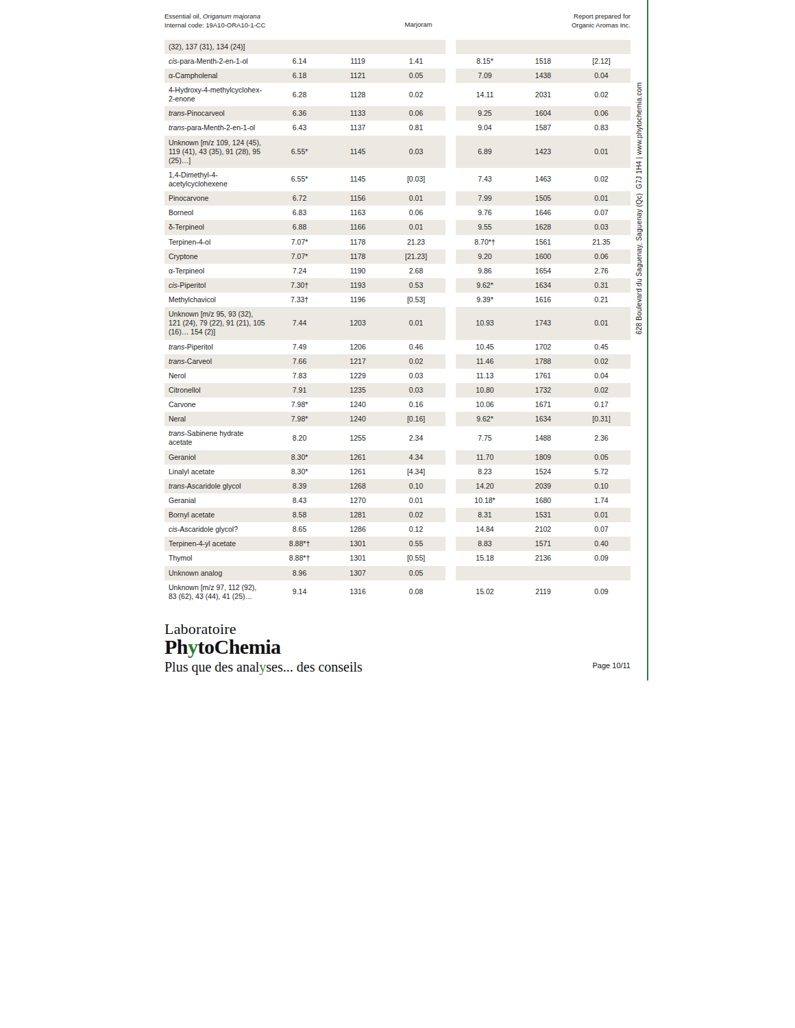628 Boulevard du Saguenay, Saguenay (Qc) G7J 1H4 | www.phytochemia.com
Essential oil, Origanum majorana
Internal code: 19A10-ORA10-1-CC
Marjoram
Report prepared for
Organic Aromas Inc.
| (32), 137 (31), 134 (24)] | | | | | | | |
| cis -para-Menth-2-en-1-ol | 6.14 | 1119 | 1.41 | | 8.15* | 1518 | [2.12] |
| α-Campholenal | 6.18 | 1121 | 0.05 | | 7.09 | 1438 | 0.04 |
| 4-Hydroxy-4-methylcyclohex-2-enone | 6.28 | 1128 | 0.02 | | 14.11 | 2031 | 0.02 |
| trans -Pinocarveol | 6.36 | 1133 | 0.06 | | 9.25 | 1604 | 0.06 |
| trans -para-Menth-2-en-1-ol | 6.43 | 1137 | 0.81 | | 9.04 | 1587 | 0.83 |
| Unknown [m/z 109, 124 (45), 119 (41), 43 (35), 91 (28), 95 (25)…] | 6.55* | 1145 | 0.03 | | 6.89 | 1423 | 0.01 |
| 1,4-Dimethyl-4-acetylcyclohexene | 6.55* | 1145 | [0.03] | | 7.43 | 1463 | 0.02 |
| Pinocarvone | 6.72 | 1156 | 0.01 | | 7.99 | 1505 | 0.01 |
| Borneol | 6.83 | 1163 | 0.06 | | 9.76 | 1646 | 0.07 |
| δ-Terpineol | 6.88 | 1166 | 0.01 | | 9.55 | 1628 | 0.03 |
| Terpinen-4-ol | 7.07* | 1178 | 21.23 | | 8.70*† | 1561 | 21.35 |
| Cryptone | 7.07* | 1178 | [21.23] | | 9.20 | 1600 | 0.06 |
| α-Terpineol | 7.24 | 1190 | 2.68 | | 9.86 | 1654 | 2.76 |
| cis -Piperitol | 7.30† | 1193 | 0.53 | | 9.62* | 1634 | 0.31 |
| Methylchavicol | 7.33† | 1196 | [0.53] | | 9.39* | 1616 | 0.21 |
| Unknown [m/z 95, 93 (32), 121 (24), 79 (22), 91 (21), 105 (16)… 154 (2)] | 7.44 | 1203 | 0.01 | | 10.93 | 1743 | 0.01 |
| trans -Piperitol | 7.49 | 1206 | 0.46 | | 10.45 | 1702 | 0.45 |
| trans -Carveol | 7.66 | 1217 | 0.02 | | 11.46 | 1788 | 0.02 |
| Nerol | 7.83 | 1229 | 0.03 | | 11.13 | 1761 | 0.04 |
| Citronellol | 7.91 | 1235 | 0.03 | | 10.80 | 1732 | 0.02 |
| Carvone | 7.98* | 1240 | 0.16 | | 10.06 | 1671 | 0.17 |
| Neral | 7.98* | 1240 | [0.16] | | 9.62* | 1634 | [0.31] |
| trans -Sabinene hydrate acetate | 8.20 | 1255 | 2.34 | | 7.75 | 1488 | 2.36 |
| Geraniol | 8.30* | 1261 | 4.34 | | 11.70 | 1809 | 0.05 |
| Linalyl acetate | 8.30* | 1261 | [4.34] | | 8.23 | 1524 | 5.72 |
| trans -Ascaridole glycol | 8.39 | 1268 | 0.10 | | 14.20 | 2039 | 0.10 |
| Geranial | 8.43 | 1270 | 0.01 | | 10.18* | 1680 | 1.74 |
| Bornyl acetate | 8.58 | 1281 | 0.02 | | 8.31 | 1531 | 0.01 |
| cis -Ascaridole glycol? | 8.65 | 1286 | 0.12 | | 14.84 | 2102 | 0.07 |
| Terpinen-4-yl acetate | 8.88*† | 1301 | 0.55 | | 8.83 | 1571 | 0.40 |
| Thymol | 8.88*† | 1301 | [0.55] | | 15.18 | 2136 | 0.09 |
| Unknown analog | 8.96 | 1307 | 0.05 | | | | |
| Unknown [m/z 97, 112 (92), 83 (62), 43 (44), 41 (25)… | 9.14 | 1316 | 0.08 | | 15.02 | 2119 | 0.09 |
Laboratoire
PhytoChemia
Plus que des analyses... des conseils
Page 10/11